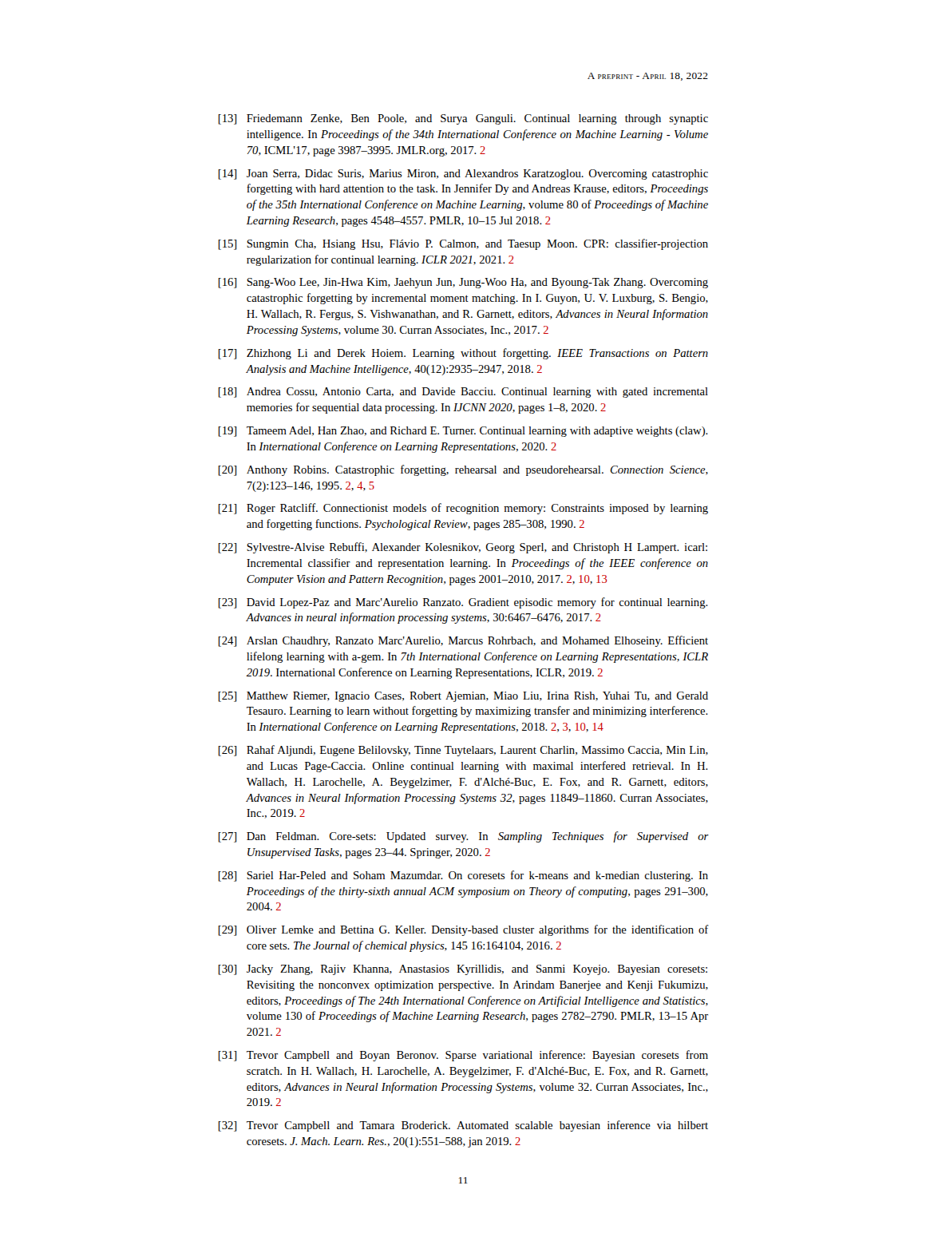A preprint - April 18, 2022
[13] Friedemann Zenke, Ben Poole, and Surya Ganguli. Continual learning through synaptic intelligence. In Proceedings of the 34th International Conference on Machine Learning - Volume 70, ICML'17, page 3987–3995. JMLR.org, 2017. 2
[14] Joan Serra, Didac Suris, Marius Miron, and Alexandros Karatzoglou. Overcoming catastrophic forgetting with hard attention to the task. In Jennifer Dy and Andreas Krause, editors, Proceedings of the 35th International Conference on Machine Learning, volume 80 of Proceedings of Machine Learning Research, pages 4548–4557. PMLR, 10–15 Jul 2018. 2
[15] Sungmin Cha, Hsiang Hsu, Flávio P. Calmon, and Taesup Moon. CPR: classifier-projection regularization for continual learning. ICLR 2021, 2021. 2
[16] Sang-Woo Lee, Jin-Hwa Kim, Jaehyun Jun, Jung-Woo Ha, and Byoung-Tak Zhang. Overcoming catastrophic forgetting by incremental moment matching. In I. Guyon, U. V. Luxburg, S. Bengio, H. Wallach, R. Fergus, S. Vishwanathan, and R. Garnett, editors, Advances in Neural Information Processing Systems, volume 30. Curran Associates, Inc., 2017. 2
[17] Zhizhong Li and Derek Hoiem. Learning without forgetting. IEEE Transactions on Pattern Analysis and Machine Intelligence, 40(12):2935–2947, 2018. 2
[18] Andrea Cossu, Antonio Carta, and Davide Bacciu. Continual learning with gated incremental memories for sequential data processing. In IJCNN 2020, pages 1–8, 2020. 2
[19] Tameem Adel, Han Zhao, and Richard E. Turner. Continual learning with adaptive weights (claw). In International Conference on Learning Representations, 2020. 2
[20] Anthony Robins. Catastrophic forgetting, rehearsal and pseudorehearsal. Connection Science, 7(2):123–146, 1995. 2, 4, 5
[21] Roger Ratcliff. Connectionist models of recognition memory: Constraints imposed by learning and forgetting functions. Psychological Review, pages 285–308, 1990. 2
[22] Sylvestre-Alvise Rebuffi, Alexander Kolesnikov, Georg Sperl, and Christoph H Lampert. icarl: Incremental classifier and representation learning. In Proceedings of the IEEE conference on Computer Vision and Pattern Recognition, pages 2001–2010, 2017. 2, 10, 13
[23] David Lopez-Paz and Marc'Aurelio Ranzato. Gradient episodic memory for continual learning. Advances in neural information processing systems, 30:6467–6476, 2017. 2
[24] Arslan Chaudhry, Ranzato Marc'Aurelio, Marcus Rohrbach, and Mohamed Elhoseiny. Efficient lifelong learning with a-gem. In 7th International Conference on Learning Representations, ICLR 2019. International Conference on Learning Representations, ICLR, 2019. 2
[25] Matthew Riemer, Ignacio Cases, Robert Ajemian, Miao Liu, Irina Rish, Yuhai Tu, and Gerald Tesauro. Learning to learn without forgetting by maximizing transfer and minimizing interference. In International Conference on Learning Representations, 2018. 2, 3, 10, 14
[26] Rahaf Aljundi, Eugene Belilovsky, Tinne Tuytelaars, Laurent Charlin, Massimo Caccia, Min Lin, and Lucas Page-Caccia. Online continual learning with maximal interfered retrieval. In H. Wallach, H. Larochelle, A. Beygelzimer, F. d'Alché-Buc, E. Fox, and R. Garnett, editors, Advances in Neural Information Processing Systems 32, pages 11849–11860. Curran Associates, Inc., 2019. 2
[27] Dan Feldman. Core-sets: Updated survey. In Sampling Techniques for Supervised or Unsupervised Tasks, pages 23–44. Springer, 2020. 2
[28] Sariel Har-Peled and Soham Mazumdar. On coresets for k-means and k-median clustering. In Proceedings of the thirty-sixth annual ACM symposium on Theory of computing, pages 291–300, 2004. 2
[29] Oliver Lemke and Bettina G. Keller. Density-based cluster algorithms for the identification of core sets. The Journal of chemical physics, 145 16:164104, 2016. 2
[30] Jacky Zhang, Rajiv Khanna, Anastasios Kyrillidis, and Sanmi Koyejo. Bayesian coresets: Revisiting the nonconvex optimization perspective. In Arindam Banerjee and Kenji Fukumizu, editors, Proceedings of The 24th International Conference on Artificial Intelligence and Statistics, volume 130 of Proceedings of Machine Learning Research, pages 2782–2790. PMLR, 13–15 Apr 2021. 2
[31] Trevor Campbell and Boyan Beronov. Sparse variational inference: Bayesian coresets from scratch. In H. Wallach, H. Larochelle, A. Beygelzimer, F. d'Alché-Buc, E. Fox, and R. Garnett, editors, Advances in Neural Information Processing Systems, volume 32. Curran Associates, Inc., 2019. 2
[32] Trevor Campbell and Tamara Broderick. Automated scalable bayesian inference via hilbert coresets. J. Mach. Learn. Res., 20(1):551–588, jan 2019. 2
11